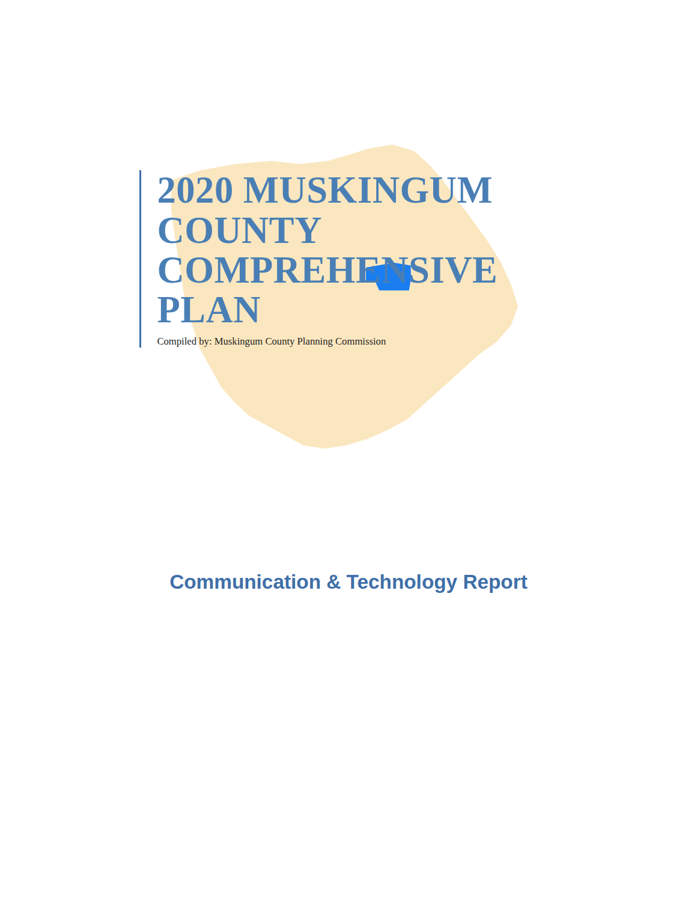2020 Muskingum County Comprehensive Plan
Compiled by: Muskingum County Planning Commission
Communication & Technology Report